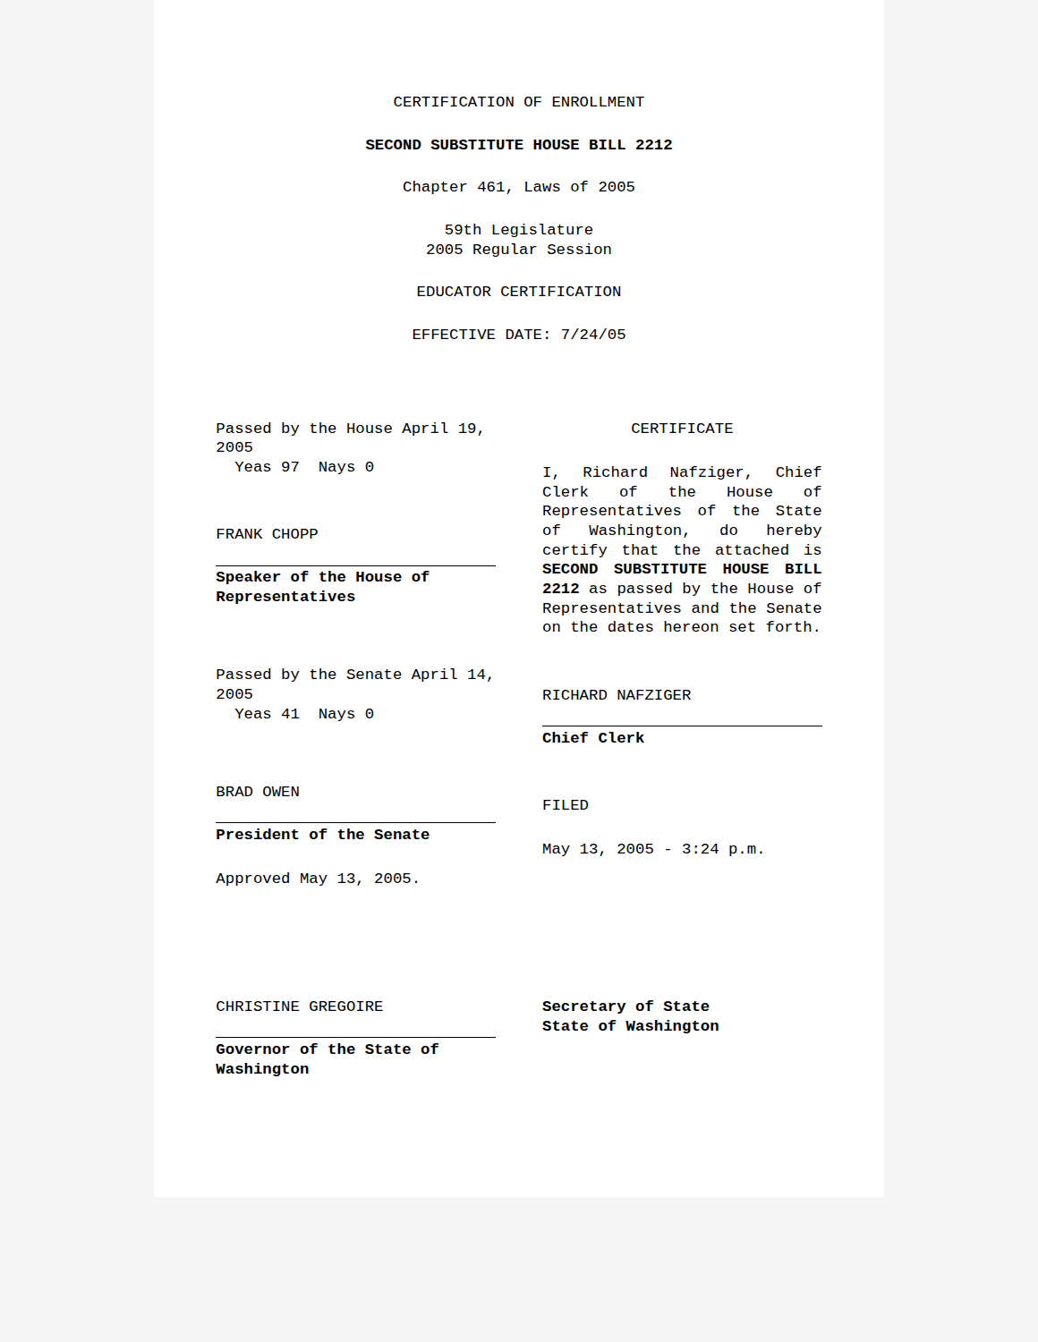CERTIFICATION OF ENROLLMENT
SECOND SUBSTITUTE HOUSE BILL 2212
Chapter 461, Laws of 2005
59th Legislature
2005 Regular Session
EDUCATOR CERTIFICATION
EFFECTIVE DATE: 7/24/05
Passed by the House April 19, 2005
Yeas 97 Nays 0
FRANK CHOPP
Speaker of the House of Representatives
Passed by the Senate April 14, 2005
Yeas 41 Nays 0
BRAD OWEN
President of the Senate
Approved May 13, 2005.
CERTIFICATE
I, Richard Nafziger, Chief Clerk of the House of Representatives of the State of Washington, do hereby certify that the attached is SECOND SUBSTITUTE HOUSE BILL 2212 as passed by the House of Representatives and the Senate on the dates hereon set forth.
RICHARD NAFZIGER
Chief Clerk
FILED
May 13, 2005 - 3:24 p.m.
CHRISTINE GREGOIRE
Governor of the State of Washington
Secretary of State
State of Washington